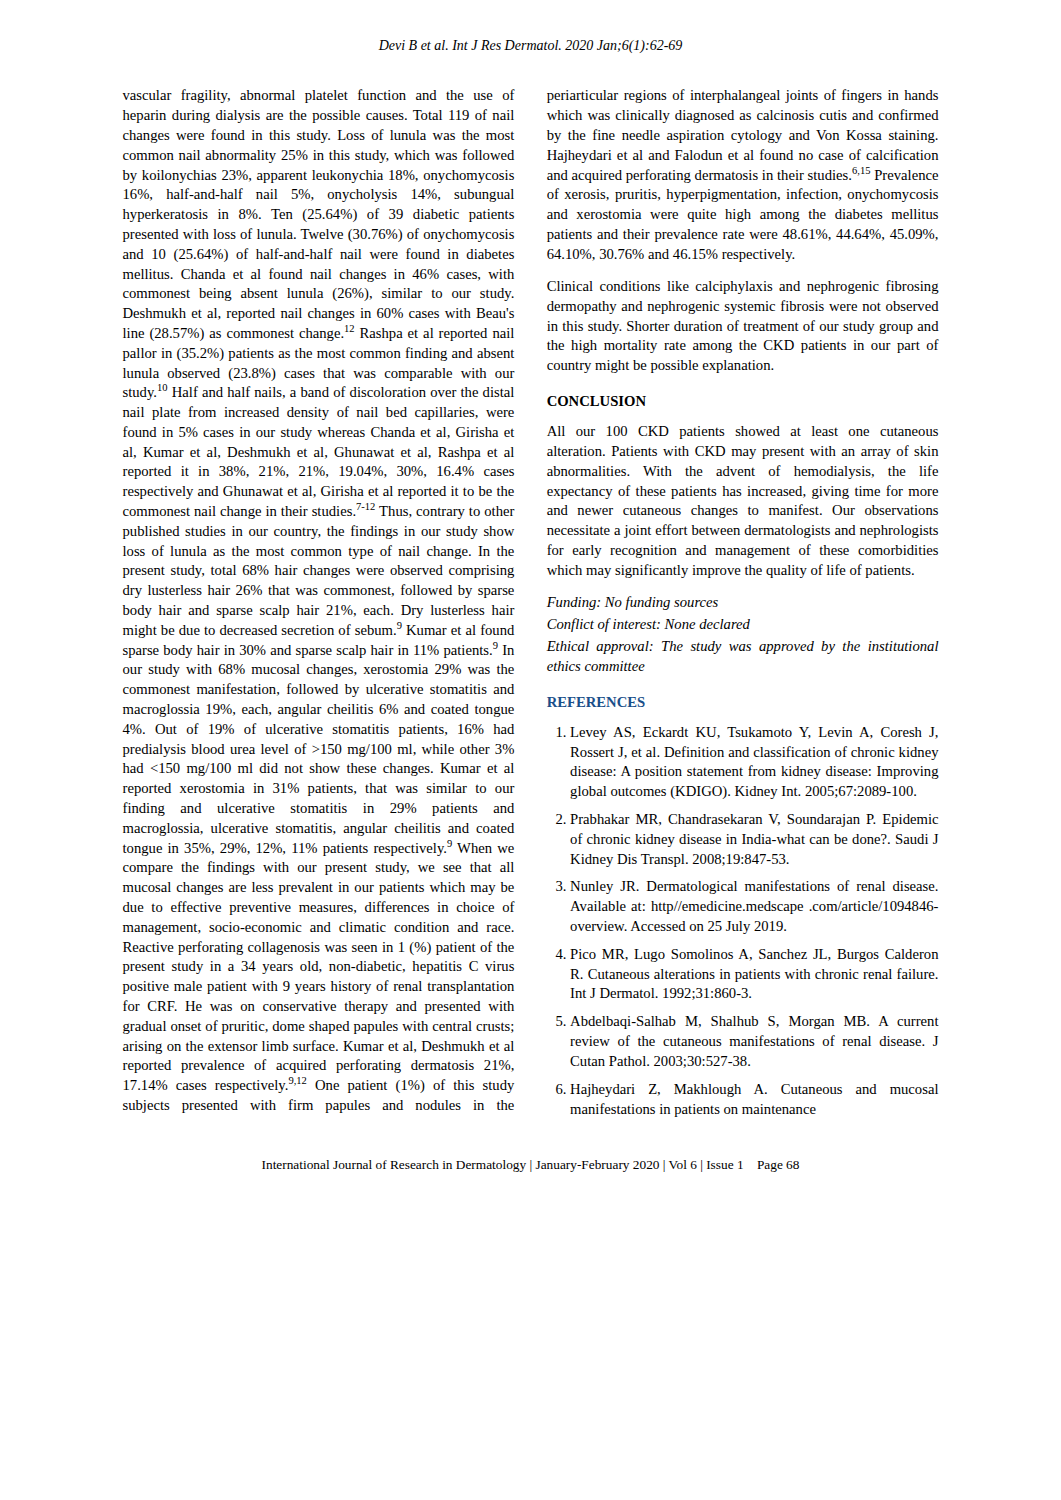Devi B et al. Int J Res Dermatol. 2020 Jan;6(1):62-69
vascular fragility, abnormal platelet function and the use of heparin during dialysis are the possible causes. Total 119 of nail changes were found in this study. Loss of lunula was the most common nail abnormality 25% in this study, which was followed by koilonychias 23%, apparent leukonychia 18%, onychomycosis 16%, half-and-half nail 5%, onycholysis 14%, subungual hyperkeratosis in 8%. Ten (25.64%) of 39 diabetic patients presented with loss of lunula. Twelve (30.76%) of onychomycosis and 10 (25.64%) of half-and-half nail were found in diabetes mellitus. Chanda et al found nail changes in 46% cases, with commonest being absent lunula (26%), similar to our study. Deshmukh et al, reported nail changes in 60% cases with Beau's line (28.57%) as commonest change.12 Rashpa et al reported nail pallor in (35.2%) patients as the most common finding and absent lunula observed (23.8%) cases that was comparable with our study.10 Half and half nails, a band of discoloration over the distal nail plate from increased density of nail bed capillaries, were found in 5% cases in our study whereas Chanda et al, Girisha et al, Kumar et al, Deshmukh et al, Ghunawat et al, Rashpa et al reported it in 38%, 21%, 21%, 19.04%, 30%, 16.4% cases respectively and Ghunawat et al, Girisha et al reported it to be the commonest nail change in their studies.7-12 Thus, contrary to other published studies in our country, the findings in our study show loss of lunula as the most common type of nail change. In the present study, total 68% hair changes were observed comprising dry lusterless hair 26% that was commonest, followed by sparse body hair and sparse scalp hair 21%, each. Dry lusterless hair might be due to decreased secretion of sebum.9 Kumar et al found sparse body hair in 30% and sparse scalp hair in 11% patients.9 In our study with 68% mucosal changes, xerostomia 29% was the commonest manifestation, followed by ulcerative stomatitis and macroglossia 19%, each, angular cheilitis 6% and coated tongue 4%. Out of 19% of ulcerative stomatitis patients, 16% had predialysis blood urea level of >150 mg/100 ml, while other 3% had <150 mg/100 ml did not show these changes. Kumar et al reported xerostomia in 31% patients, that was similar to our finding and ulcerative stomatitis in 29% patients and macroglossia, ulcerative stomatitis, angular cheilitis and coated tongue in 35%, 29%, 12%, 11% patients respectively.9 When we compare the findings with our present study, we see that all mucosal changes are less prevalent in our patients which may be due to effective preventive measures, differences in choice of management, socio-economic and climatic condition and race. Reactive perforating collagenosis was seen in 1 (%) patient of the present study in a 34 years old, non-diabetic, hepatitis C virus positive male patient with 9 years history of renal transplantation for CRF. He was on conservative therapy and presented with gradual onset of pruritic, dome shaped papules with central crusts; arising on the extensor limb surface. Kumar et al, Deshmukh et al reported prevalence of acquired perforating dermatosis 21%, 17.14% cases respectively.9,12 One patient (1%) of this study subjects presented with firm papules and nodules in the periarticular regions of interphalangeal joints of fingers in hands which was clinically diagnosed as calcinosis cutis and confirmed by the fine needle aspiration cytology and Von Kossa staining. Hajheydari et al and Falodun et al found no case of calcification and acquired perforating dermatosis in their studies.6,15 Prevalence of xerosis, pruritis, hyperpigmentation, infection, onychomycosis and xerostomia were quite high among the diabetes mellitus patients and their prevalence rate were 48.61%, 44.64%, 45.09%, 64.10%, 30.76% and 46.15% respectively.
Clinical conditions like calciphylaxis and nephrogenic fibrosing dermopathy and nephrogenic systemic fibrosis were not observed in this study. Shorter duration of treatment of our study group and the high mortality rate among the CKD patients in our part of country might be possible explanation.
CONCLUSION
All our 100 CKD patients showed at least one cutaneous alteration. Patients with CKD may present with an array of skin abnormalities. With the advent of hemodialysis, the life expectancy of these patients has increased, giving time for more and newer cutaneous changes to manifest. Our observations necessitate a joint effort between dermatologists and nephrologists for early recognition and management of these comorbidities which may significantly improve the quality of life of patients.
Funding: No funding sources
Conflict of interest: None declared
Ethical approval: The study was approved by the institutional ethics committee
REFERENCES
Levey AS, Eckardt KU, Tsukamoto Y, Levin A, Coresh J, Rossert J, et al. Definition and classification of chronic kidney disease: A position statement from kidney disease: Improving global outcomes (KDIGO). Kidney Int. 2005;67:2089-100.
Prabhakar MR, Chandrasekaran V, Soundarajan P. Epidemic of chronic kidney disease in India-what can be done?. Saudi J Kidney Dis Transpl. 2008;19:847-53.
Nunley JR. Dermatological manifestations of renal disease. Available at: http//emedicine.medscape .com/article/1094846-overview. Accessed on 25 July 2019.
Pico MR, Lugo Somolinos A, Sanchez JL, Burgos Calderon R. Cutaneous alterations in patients with chronic renal failure. Int J Dermatol. 1992;31:860-3.
Abdelbaqi-Salhab M, Shalhub S, Morgan MB. A current review of the cutaneous manifestations of renal disease. J Cutan Pathol. 2003;30:527-38.
Hajheydari Z, Makhlough A. Cutaneous and mucosal manifestations in patients on maintenance
International Journal of Research in Dermatology | January-February 2020 | Vol 6 | Issue 1 Page 68